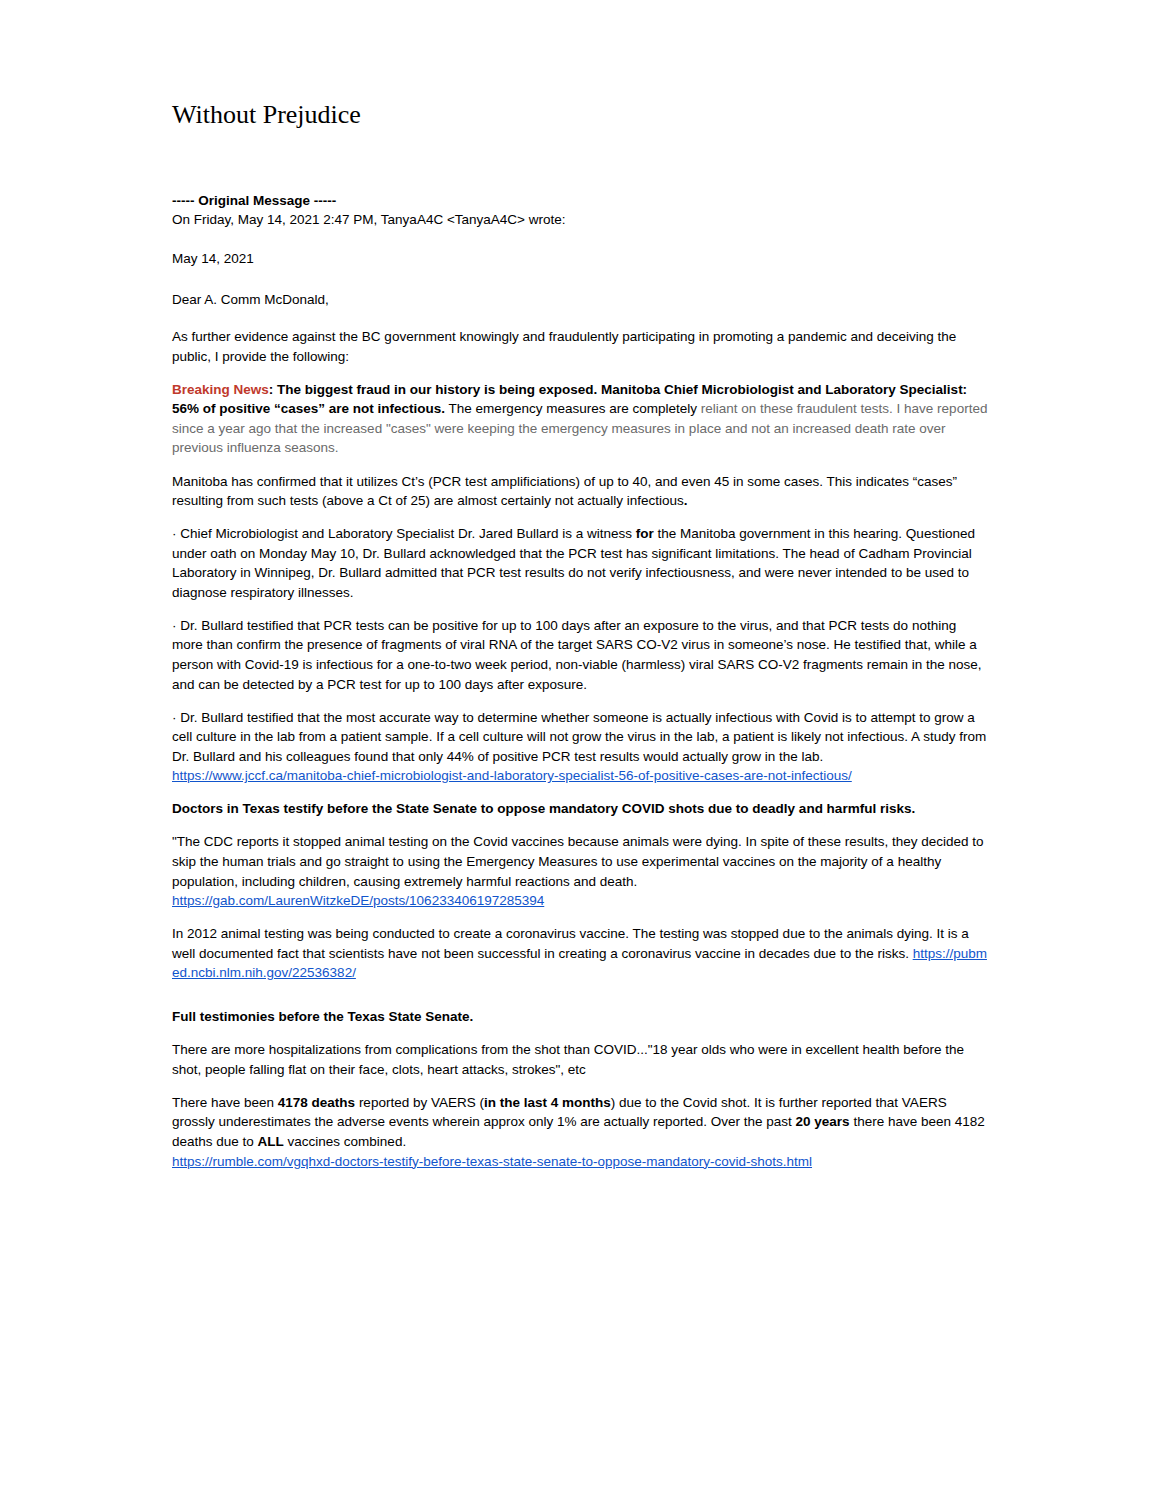Without Prejudice
----- Original Message -----
On Friday, May 14, 2021 2:47 PM, TanyaA4C <TanyaA4C> wrote:
May 14, 2021
Dear A. Comm McDonald,
As further evidence against the BC government knowingly and fraudulently participating in promoting a pandemic and deceiving the public, I provide the following:
Breaking News: The biggest fraud in our history is being exposed. Manitoba Chief Microbiologist and Laboratory Specialist: 56% of positive “cases” are not infectious. The emergency measures are completely reliant on these fraudulent tests. I have reported since a year ago that the increased "cases" were keeping the emergency measures in place and not an increased death rate over previous influenza seasons.
Manitoba has confirmed that it utilizes Ct’s (PCR test amplificiations) of up to 40, and even 45 in some cases. This indicates “cases” resulting from such tests (above a Ct of 25) are almost certainly not actually infectious.
· Chief Microbiologist and Laboratory Specialist Dr. Jared Bullard is a witness for the Manitoba government in this hearing. Questioned under oath on Monday May 10, Dr. Bullard acknowledged that the PCR test has significant limitations. The head of Cadham Provincial Laboratory in Winnipeg, Dr. Bullard admitted that PCR test results do not verify infectiousness, and were never intended to be used to diagnose respiratory illnesses.
· Dr. Bullard testified that PCR tests can be positive for up to 100 days after an exposure to the virus, and that PCR tests do nothing more than confirm the presence of fragments of viral RNA of the target SARS CO-V2 virus in someone’s nose. He testified that, while a person with Covid-19 is infectious for a one-to-two week period, non-viable (harmless) viral SARS CO-V2 fragments remain in the nose, and can be detected by a PCR test for up to 100 days after exposure.
· Dr. Bullard testified that the most accurate way to determine whether someone is actually infectious with Covid is to attempt to grow a cell culture in the lab from a patient sample. If a cell culture will not grow the virus in the lab, a patient is likely not infectious. A study from Dr. Bullard and his colleagues found that only 44% of positive PCR test results would actually grow in the lab.
https://www.jccf.ca/manitoba-chief-microbiologist-and-laboratory-specialist-56-of-positive-cases-are-not-infectious/
Doctors in Texas testify before the State Senate to oppose mandatory COVID shots due to deadly and harmful risks.
"The CDC reports it stopped animal testing on the Covid vaccines because animals were dying. In spite of these results, they decided to skip the human trials and go straight to using the Emergency Measures to use experimental vaccines on the majority of a healthy population, including children, causing extremely harmful reactions and death.
https://gab.com/LaurenWitzkeDE/posts/106233406197285394
In 2012 animal testing was being conducted to create a coronavirus vaccine. The testing was stopped due to the animals dying. It is a well documented fact that scientists have not been successful in creating a coronavirus vaccine in decades due to the risks. https://pubmed.ncbi.nlm.nih.gov/22536382/
Full testimonies before the Texas State Senate.
There are more hospitalizations from complications from the shot than COVID..."18 year olds who were in excellent health before the shot, people falling flat on their face, clots, heart attacks, strokes", etc
There have been 4178 deaths reported by VAERS (in the last 4 months) due to the Covid shot. It is further reported that VAERS grossly underestimates the adverse events wherein approx only 1% are actually reported. Over the past 20 years there have been 4182 deaths due to ALL vaccines combined.
https://rumble.com/vgqhxd-doctors-testify-before-texas-state-senate-to-oppose-mandatory-covid-shots.html